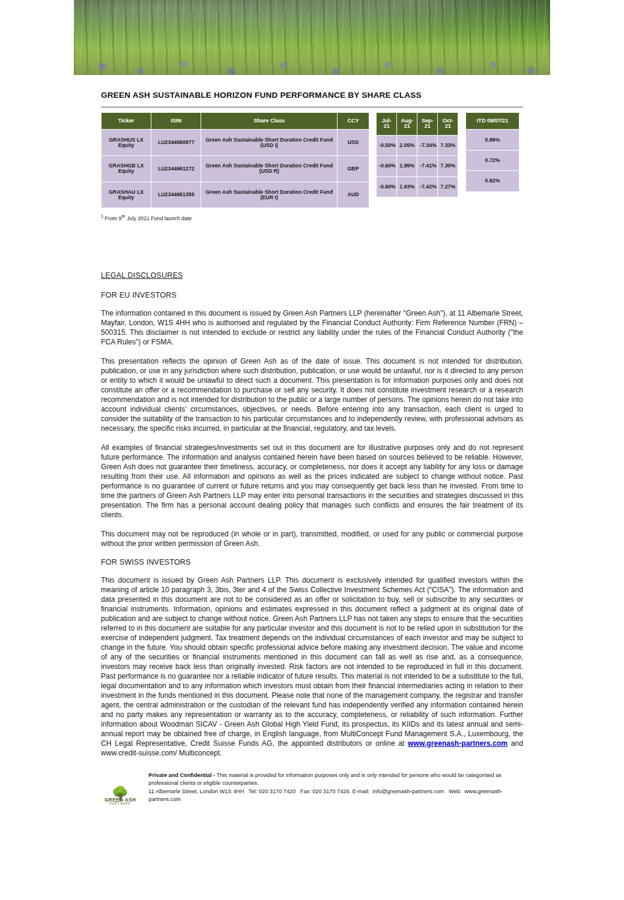Green Ash Sustainable Horizon Fund Performance by Share Class
| Ticker | ISIN | Share Class | CCY |
| --- | --- | --- | --- |
| GRASHUS LX Equity | LU2344660977 | Green Ash Sustainable Short Duration Credit Fund (USD I) | USD |
| GRASHGB LX Equity | LU2344661272 | Green Ash Sustainable Short Duration Credit Fund (USD R) | GBP |
| GRASHAU LX Equity | LU2344661355 | Green Ash Sustainable Short Duration Credit Fund (EUR I) | AUD |
| Jul-21 | Aug-21 | Sep-21 | Oct-21 |
| --- | --- | --- | --- |
| -0.50% | 2.05% | -7.34% | 7.33% |
| -0.60% | 1.99% | -7.41% | 7.30% |
| -0.60% | 1.93% | -7.42% | 7.27% |
| ITD 09/07/21 |
| --- |
| 0.99% |
| 0.72% |
| 0.62% |
1 From 9th July 2021 Fund launch date
LEGAL DISCLOSURES
FOR EU INVESTORS
The information contained in this document is issued by Green Ash Partners LLP (hereinafter "Green Ash"), at 11 Albemarle Street, Mayfair, London, W1S 4HH who is authorised and regulated by the Financial Conduct Authority: Firm Reference Number (FRN) – 500315. This disclaimer is not intended to exclude or restrict any liability under the rules of the Financial Conduct Authority ("the FCA Rules") or FSMA.
This presentation reflects the opinion of Green Ash as of the date of issue. This document is not intended for distribution, publication, or use in any jurisdiction where such distribution, publication, or use would be unlawful, nor is it directed to any person or entity to which it would be unlawful to direct such a document. This presentation is for information purposes only and does not constitute an offer or a recommendation to purchase or sell any security. It does not constitute investment research or a research recommendation and is not intended for distribution to the public or a large number of persons. The opinions herein do not take into account individual clients’ circumstances, objectives, or needs. Before entering into any transaction, each client is urged to consider the suitability of the transaction to his particular circumstances and to independently review, with professional advisors as necessary, the specific risks incurred, in particular at the financial, regulatory, and tax levels.
All examples of financial strategies/investments set out in this document are for illustrative purposes only and do not represent future performance. The information and analysis contained herein have been based on sources believed to be reliable. However, Green Ash does not guarantee their timeliness, accuracy, or completeness, nor does it accept any liability for any loss or damage resulting from their use. All information and opinions as well as the prices indicated are subject to change without notice. Past performance is no guarantee of current or future returns and you may consequently get back less than he invested. From time to time the partners of Green Ash Partners LLP may enter into personal transactions in the securities and strategies discussed in this presentation. The firm has a personal account dealing policy that manages such conflicts and ensures the fair treatment of its clients.
This document may not be reproduced (in whole or in part), transmitted, modified, or used for any public or commercial purpose without the prior written permission of Green Ash.
FOR SWISS INVESTORS
This document is issued by Green Ash Partners LLP. This document is exclusively intended for qualified investors within the meaning of article 10 paragraph 3, 3bis, 3ter and 4 of the Swiss Collective Investment Schemes Act (“CISA”). The information and data presented in this document are not to be considered as an offer or solicitation to buy, sell or subscribe to any securities or financial instruments. Information, opinions and estimates expressed in this document reflect a judgment at its original date of publication and are subject to change without notice. Green Ash Partners LLP has not taken any steps to ensure that the securities referred to in this document are suitable for any particular investor and this document is not to be relied upon in substitution for the exercise of independent judgment. Tax treatment depends on the individual circumstances of each investor and may be subject to change in the future. You should obtain specific professional advice before making any investment decision. The value and income of any of the securities or financial instruments mentioned in this document can fall as well as rise and, as a consequence, investors may receive back less than originally invested. Risk factors are not intended to be reproduced in full in this document. Past performance is no guarantee nor a reliable indicator of future results. This material is not intended to be a substitute to the full, legal documentation and to any information which investors must obtain from their financial intermediaries acting in relation to their investment in the funds mentioned in this document. Please note that none of the management company, the registrar and transfer agent, the central administration or the custodian of the relevant fund has independently verified any information contained herein and no party makes any representation or warranty as to the accuracy, completeness, or reliability of such information. Further information about Woodman SICAV - Green Ash Global High Yield Fund, its prospectus, its KIIDs and its latest annual and semi-annual report may be obtained free of charge, in English language, from MultiConcept Fund Management S.A., Luxembourg, the CH Legal Representative, Credit Suisse Funds AG, the appointed distributors or online at www.greenash-partners.com and www.credit-suisse.com/ Multiconcept.
🌳
GREEN ASH
PARTNERS
Private and Confidential - This material is provided for information purposes only and is only intended for persons who would be categorised as professional clients or eligible counterparties.
11 Albemarle Street, London W1S 4HH Tel: 020 3170 7420 Fax: 020 3170 7426. E-mail: info@greenash-partners.com Web: www.greenash-partners.com